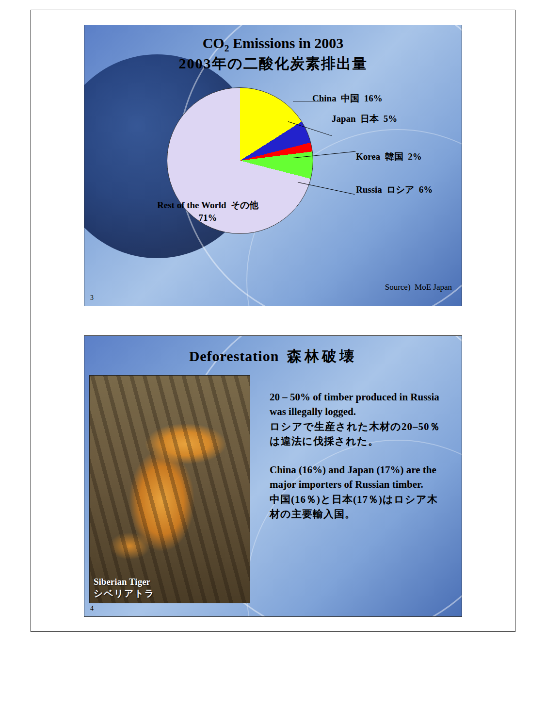CO2 Emissions in 2003 2003年の二酸化炭素排出量
China 中国 16%
Japan 日本 5%
Korea 韓国 2%
Russia ロシア 6%
Rest of the World その他
71%
Source) MoE Japan
3
Deforestation 森林破壊
Siberian Tiger
シベリアトラ
20 – 50% of timber produced in Russia was illegally logged. ロシアで生産された木材の20–50％は違法に伐採された。
China (16%) and Japan (17%) are the major importers of Russian timber. 中国(16％)と日本(17％)はロシア木材の主要輸入国。
4